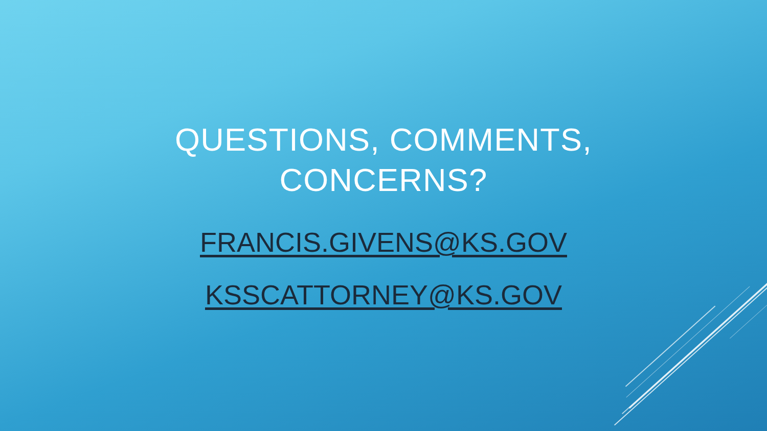Questions, Comments, Concerns?
francis.givens@ks.gov
ksscattorney@ks.gov